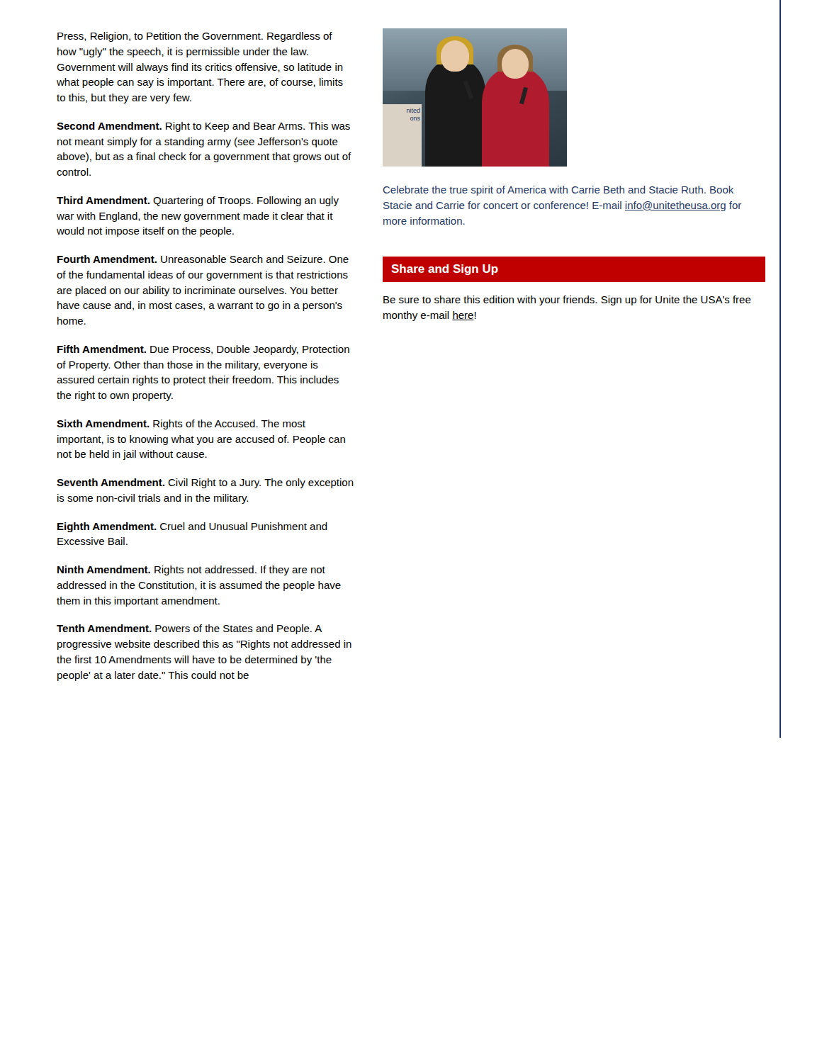Press, Religion, to Petition the Government. Regardless of how "ugly" the speech, it is permissible under the law. Government will always find its critics offensive, so latitude in what people can say is important. There are, of course, limits to this, but they are very few.
Second Amendment. Right to Keep and Bear Arms. This was not meant simply for a standing army (see Jefferson's quote above), but as a final check for a government that grows out of control.
Third Amendment. Quartering of Troops. Following an ugly war with England, the new government made it clear that it would not impose itself on the people.
Fourth Amendment. Unreasonable Search and Seizure. One of the fundamental ideas of our government is that restrictions are placed on our ability to incriminate ourselves. You better have cause and, in most cases, a warrant to go in a person's home.
Fifth Amendment. Due Process, Double Jeopardy, Protection of Property. Other than those in the military, everyone is assured certain rights to protect their freedom. This includes the right to own property.
Sixth Amendment. Rights of the Accused. The most important, is to knowing what you are accused of. People can not be held in jail without cause.
Seventh Amendment. Civil Right to a Jury. The only exception is some non-civil trials and in the military.
Eighth Amendment. Cruel and Unusual Punishment and Excessive Bail.
Ninth Amendment. Rights not addressed. If they are not addressed in the Constitution, it is assumed the people have them in this important amendment.
Tenth Amendment. Powers of the States and People. A progressive website described this as "Rights not addressed in the first 10 Amendments will have to be determined by 'the people' at a later date." This could not be
nited
ons
Celebrate the true spirit of America with Carrie Beth and Stacie Ruth. Book Stacie and Carrie for concert or conference! E-mail info@unitetheusa.org for more information.
Share and Sign Up
Be sure to share this edition with your friends. Sign up for Unite the USA's free monthy e-mail here!